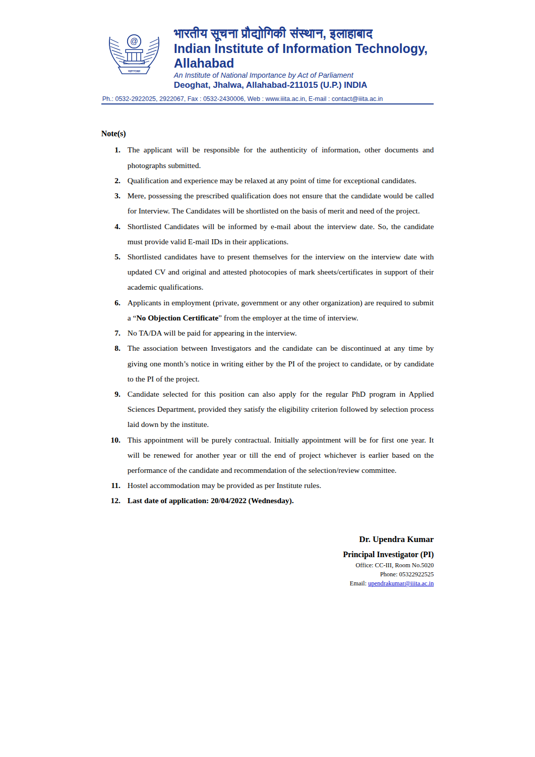@ प्रज्ञानम् ब्रह्म
भारतीय सूचना प्रौद्योगिकी संस्थान, इलाहाबाद
Indian Institute of Information Technology, Allahabad
An Institute of National Importance by Act of Parliament
Deoghat, Jhalwa, Allahabad-211015 (U.P.) INDIA
Ph.: 0532-2922025, 2922067, Fax : 0532-2430006, Web : www.iiita.ac.in, E-mail : contact@iiita.ac.in
Note(s)
The applicant will be responsible for the authenticity of information, other documents and photographs submitted.
Qualification and experience may be relaxed at any point of time for exceptional candidates.
Mere, possessing the prescribed qualification does not ensure that the candidate would be called for Interview. The Candidates will be shortlisted on the basis of merit and need of the project.
Shortlisted Candidates will be informed by e-mail about the interview date. So, the candidate must provide valid E-mail IDs in their applications.
Shortlisted candidates have to present themselves for the interview on the interview date with updated CV and original and attested photocopies of mark sheets/certificates in support of their academic qualifications.
Applicants in employment (private, government or any other organization) are required to submit a “No Objection Certificate” from the employer at the time of interview.
No TA/DA will be paid for appearing in the interview.
The association between Investigators and the candidate can be discontinued at any time by giving one month’s notice in writing either by the PI of the project to candidate, or by candidate to the PI of the project.
Candidate selected for this position can also apply for the regular PhD program in Applied Sciences Department, provided they satisfy the eligibility criterion followed by selection process laid down by the institute.
This appointment will be purely contractual. Initially appointment will be for first one year. It will be renewed for another year or till the end of project whichever is earlier based on the performance of the candidate and recommendation of the selection/review committee.
Hostel accommodation may be provided as per Institute rules.
Last date of application: 20/04/2022 (Wednesday).
Dr. Upendra Kumar
Principal Investigator (PI)
Office: CC-III, Room No.5020
Phone: 05322922525
Email: upendrakumar@iiita.ac.in